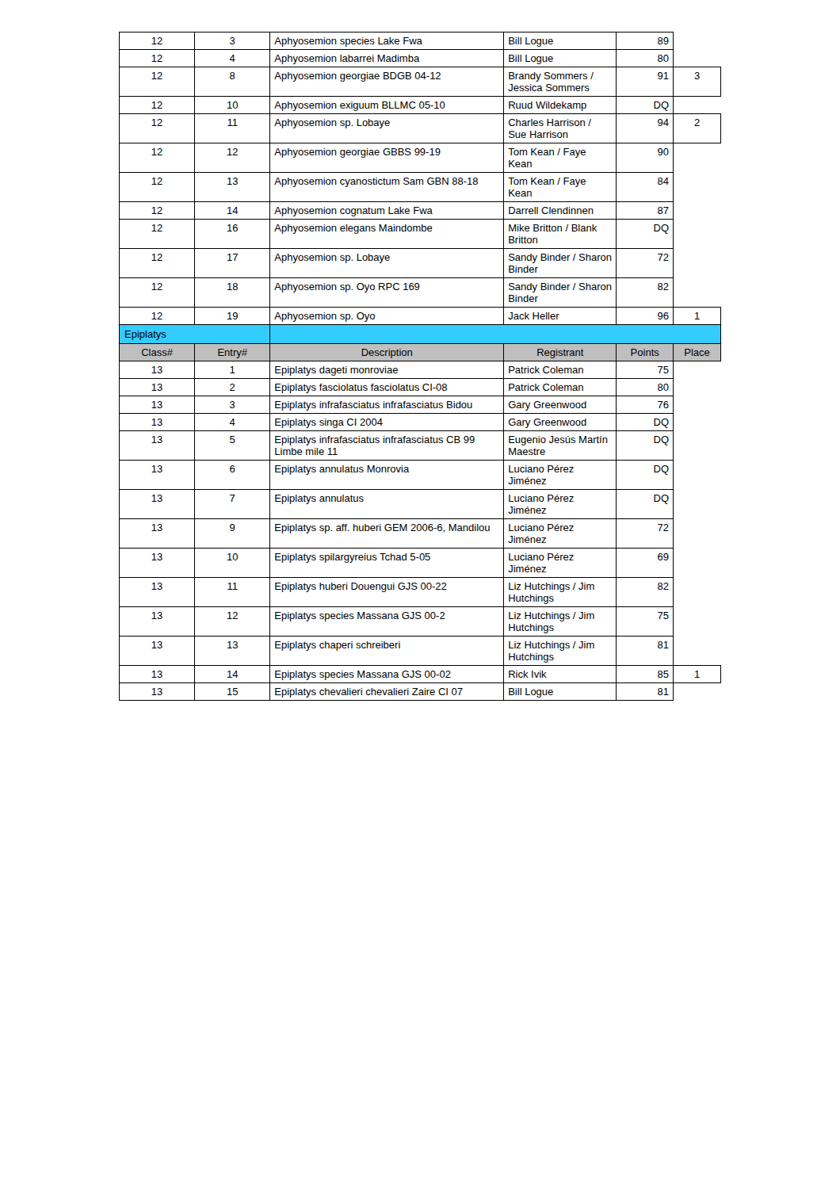| 12 | 3 | Aphyosemion species Lake Fwa | Bill Logue | 89 | |
| 12 | 4 | Aphyosemion labarrei Madimba | Bill Logue | 80 | |
| 12 | 8 | Aphyosemion georgiae BDGB 04-12 | Brandy Sommers / Jessica Sommers | 91 | 3 |
| 12 | 10 | Aphyosemion exiguum BLLMC 05-10 | Ruud Wildekamp | DQ | |
| 12 | 11 | Aphyosemion sp. Lobaye | Charles Harrison / Sue Harrison | 94 | 2 |
| 12 | 12 | Aphyosemion georgiae GBBS 99-19 | Tom Kean / Faye Kean | 90 | |
| 12 | 13 | Aphyosemion cyanostictum Sam GBN 88-18 | Tom Kean / Faye Kean | 84 | |
| 12 | 14 | Aphyosemion cognatum Lake Fwa | Darrell Clendinnen | 87 | |
| 12 | 16 | Aphyosemion elegans Maindombe | Mike Britton / Blank Britton | DQ | |
| 12 | 17 | Aphyosemion sp. Lobaye | Sandy Binder / Sharon Binder | 72 | |
| 12 | 18 | Aphyosemion sp. Oyo RPC 169 | Sandy Binder / Sharon Binder | 82 | |
| 12 | 19 | Aphyosemion sp. Oyo | Jack Heller | 96 | 1 |
| Epiplatys | |
| Class# | Entry# | Description | Registrant | Points | Place |
| 13 | 1 | Epiplatys dageti monroviae | Patrick Coleman | 75 | |
| 13 | 2 | Epiplatys fasciolatus fasciolatus CI-08 | Patrick Coleman | 80 | |
| 13 | 3 | Epiplatys infrafasciatus infrafasciatus Bidou | Gary Greenwood | 76 | |
| 13 | 4 | Epiplatys singa CI 2004 | Gary Greenwood | DQ | |
| 13 | 5 | Epiplatys infrafasciatus infrafasciatus CB 99 Limbe mile 11 | Eugenio Jesús Martín Maestre | DQ | |
| 13 | 6 | Epiplatys annulatus Monrovia | Luciano Pérez Jiménez | DQ | |
| 13 | 7 | Epiplatys annulatus | Luciano Pérez Jiménez | DQ | |
| 13 | 9 | Epiplatys sp. aff. huberi GEM 2006-6, Mandilou | Luciano Pérez Jiménez | 72 | |
| 13 | 10 | Epiplatys spilargyreius Tchad 5-05 | Luciano Pérez Jiménez | 69 | |
| 13 | 11 | Epiplatys huberi Douengui GJS 00-22 | Liz Hutchings / Jim Hutchings | 82 | |
| 13 | 12 | Epiplatys species Massana GJS 00-2 | Liz Hutchings / Jim Hutchings | 75 | |
| 13 | 13 | Epiplatys chaperi schreiberi | Liz Hutchings / Jim Hutchings | 81 | |
| 13 | 14 | Epiplatys species Massana GJS 00-02 | Rick Ivik | 85 | 1 |
| 13 | 15 | Epiplatys chevalieri chevalieri Zaire CI 07 | Bill Logue | 81 | |